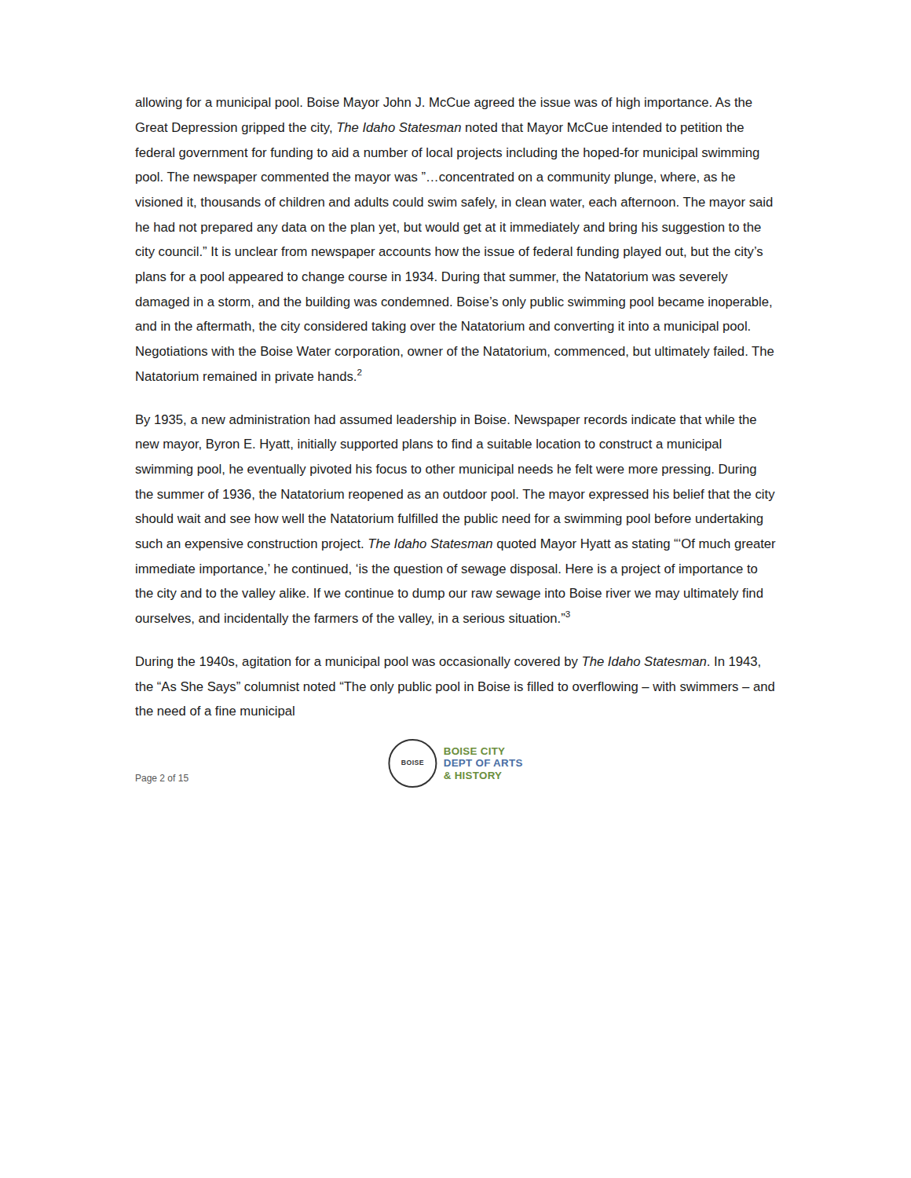allowing for a municipal pool. Boise Mayor John J. McCue agreed the issue was of high importance. As the Great Depression gripped the city, The Idaho Statesman noted that Mayor McCue intended to petition the federal government for funding to aid a number of local projects including the hoped-for municipal swimming pool. The newspaper commented the mayor was ”…concentrated on a community plunge, where, as he visioned it, thousands of children and adults could swim safely, in clean water, each afternoon. The mayor said he had not prepared any data on the plan yet, but would get at it immediately and bring his suggestion to the city council.” It is unclear from newspaper accounts how the issue of federal funding played out, but the city’s plans for a pool appeared to change course in 1934. During that summer, the Natatorium was severely damaged in a storm, and the building was condemned. Boise’s only public swimming pool became inoperable, and in the aftermath, the city considered taking over the Natatorium and converting it into a municipal pool. Negotiations with the Boise Water corporation, owner of the Natatorium, commenced, but ultimately failed. The Natatorium remained in private hands.2
By 1935, a new administration had assumed leadership in Boise. Newspaper records indicate that while the new mayor, Byron E. Hyatt, initially supported plans to find a suitable location to construct a municipal swimming pool, he eventually pivoted his focus to other municipal needs he felt were more pressing. During the summer of 1936, the Natatorium reopened as an outdoor pool. The mayor expressed his belief that the city should wait and see how well the Natatorium fulfilled the public need for a swimming pool before undertaking such an expensive construction project. The Idaho Statesman quoted Mayor Hyatt as stating “‘Of much greater immediate importance,’ he continued, ‘is the question of sewage disposal. Here is a project of importance to the city and to the valley alike. If we continue to dump our raw sewage into Boise river we may ultimately find ourselves, and incidentally the farmers of the valley, in a serious situation.”3
During the 1940s, agitation for a municipal pool was occasionally covered by The Idaho Statesman. In 1943, the “As She Says” columnist noted “The only public pool in Boise is filled to overflowing – with swimmers – and the need of a fine municipal
Page 2 of 15
BOISE
BOISE CITY
DEPT OF ARTS
& HISTORY